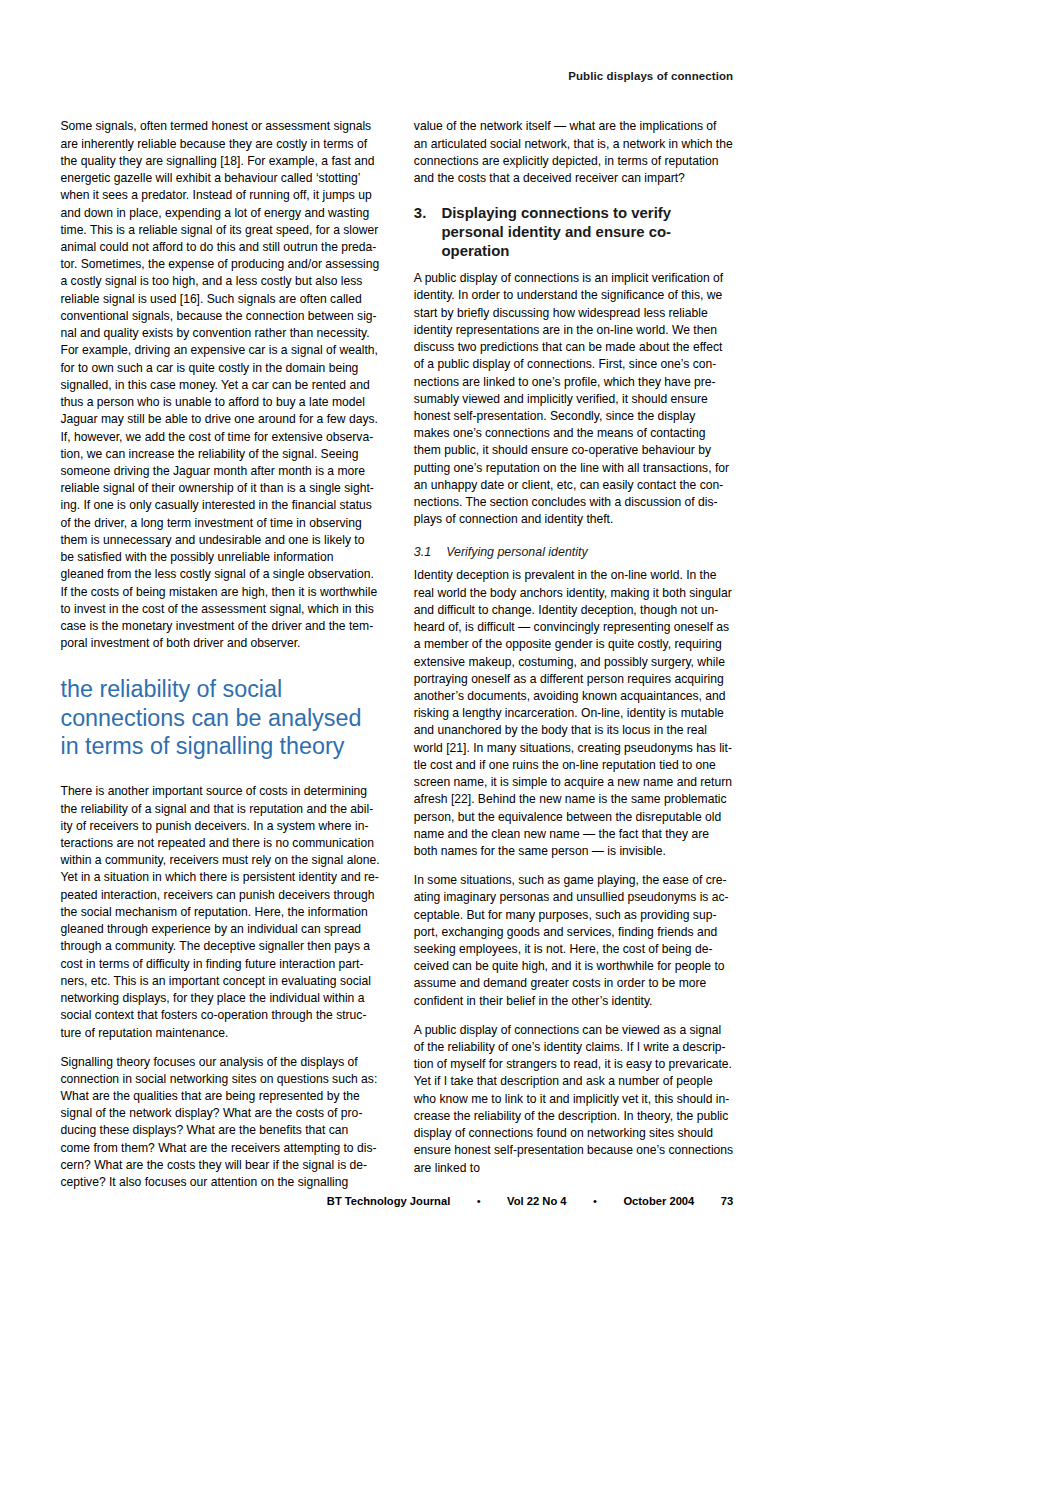Public displays of connection
Some signals, often termed honest or assessment signals are inherently reliable because they are costly in terms of the quality they are signalling [18]. For example, a fast and energetic gazelle will exhibit a behaviour called ‘stotting’ when it sees a predator. Instead of running off, it jumps up and down in place, expending a lot of energy and wasting time. This is a reliable signal of its great speed, for a slower animal could not afford to do this and still outrun the predator. Sometimes, the expense of producing and/or assessing a costly signal is too high, and a less costly but also less reliable signal is used [16]. Such signals are often called conventional signals, because the connection between signal and quality exists by convention rather than necessity. For example, driving an expensive car is a signal of wealth, for to own such a car is quite costly in the domain being signalled, in this case money. Yet a car can be rented and thus a person who is unable to afford to buy a late model Jaguar may still be able to drive one around for a few days. If, however, we add the cost of time for extensive observation, we can increase the reliability of the signal. Seeing someone driving the Jaguar month after month is a more reliable signal of their ownership of it than is a single sighting. If one is only casually interested in the financial status of the driver, a long term investment of time in observing them is unnecessary and undesirable and one is likely to be satisfied with the possibly unreliable information gleaned from the less costly signal of a single observation. If the costs of being mistaken are high, then it is worthwhile to invest in the cost of the assessment signal, which in this case is the monetary investment of the driver and the temporal investment of both driver and observer.
the reliability of social connections can be analysed in terms of signalling theory
There is another important source of costs in determining the reliability of a signal and that is reputation and the ability of receivers to punish deceivers. In a system where interactions are not repeated and there is no communication within a community, receivers must rely on the signal alone. Yet in a situation in which there is persistent identity and repeated interaction, receivers can punish deceivers through the social mechanism of reputation. Here, the information gleaned through experience by an individual can spread through a community. The deceptive signaller then pays a cost in terms of difficulty in finding future interaction partners, etc. This is an important concept in evaluating social networking displays, for they place the individual within a social context that fosters co-operation through the structure of reputation maintenance.
Signalling theory focuses our analysis of the displays of connection in social networking sites on questions such as: What are the qualities that are being represented by the signal of the network display? What are the costs of producing these displays? What are the benefits that can come from them? What are the receivers attempting to discern? What are the costs they will bear if the signal is deceptive? It also focuses our attention on the signalling value of the network itself — what are the implications of an articulated social network, that is, a network in which the connections are explicitly depicted, in terms of reputation and the costs that a deceived receiver can impart?
3. Displaying connections to verify personal identity and ensure co-operation
A public display of connections is an implicit verification of identity. In order to understand the significance of this, we start by briefly discussing how widespread less reliable identity representations are in the on-line world. We then discuss two predictions that can be made about the effect of a public display of connections. First, since one’s connections are linked to one’s profile, which they have presumably viewed and implicitly verified, it should ensure honest self-presentation. Secondly, since the display makes one’s connections and the means of contacting them public, it should ensure co-operative behaviour by putting one’s reputation on the line with all transactions, for an unhappy date or client, etc, can easily contact the connections. The section concludes with a discussion of displays of connection and identity theft.
3.1 Verifying personal identity
Identity deception is prevalent in the on-line world. In the real world the body anchors identity, making it both singular and difficult to change. Identity deception, though not unheard of, is difficult — convincingly representing oneself as a member of the opposite gender is quite costly, requiring extensive makeup, costuming, and possibly surgery, while portraying oneself as a different person requires acquiring another’s documents, avoiding known acquaintances, and risking a lengthy incarceration. On-line, identity is mutable and unanchored by the body that is its locus in the real world [21]. In many situations, creating pseudonyms has little cost and if one ruins the on-line reputation tied to one screen name, it is simple to acquire a new name and return afresh [22]. Behind the new name is the same problematic person, but the equivalence between the disreputable old name and the clean new name — the fact that they are both names for the same person — is invisible.
In some situations, such as game playing, the ease of creating imaginary personas and unsullied pseudonyms is acceptable. But for many purposes, such as providing support, exchanging goods and services, finding friends and seeking employees, it is not. Here, the cost of being deceived can be quite high, and it is worthwhile for people to assume and demand greater costs in order to be more confident in their belief in the other’s identity.
A public display of connections can be viewed as a signal of the reliability of one’s identity claims. If I write a description of myself for strangers to read, it is easy to prevaricate. Yet if I take that description and ask a number of people who know me to link to it and implicitly vet it, this should increase the reliability of the description. In theory, the public display of connections found on networking sites should ensure honest self-presentation because one’s connections are linked to
BT Technology Journal • Vol 22 No 4 • October 2004 73